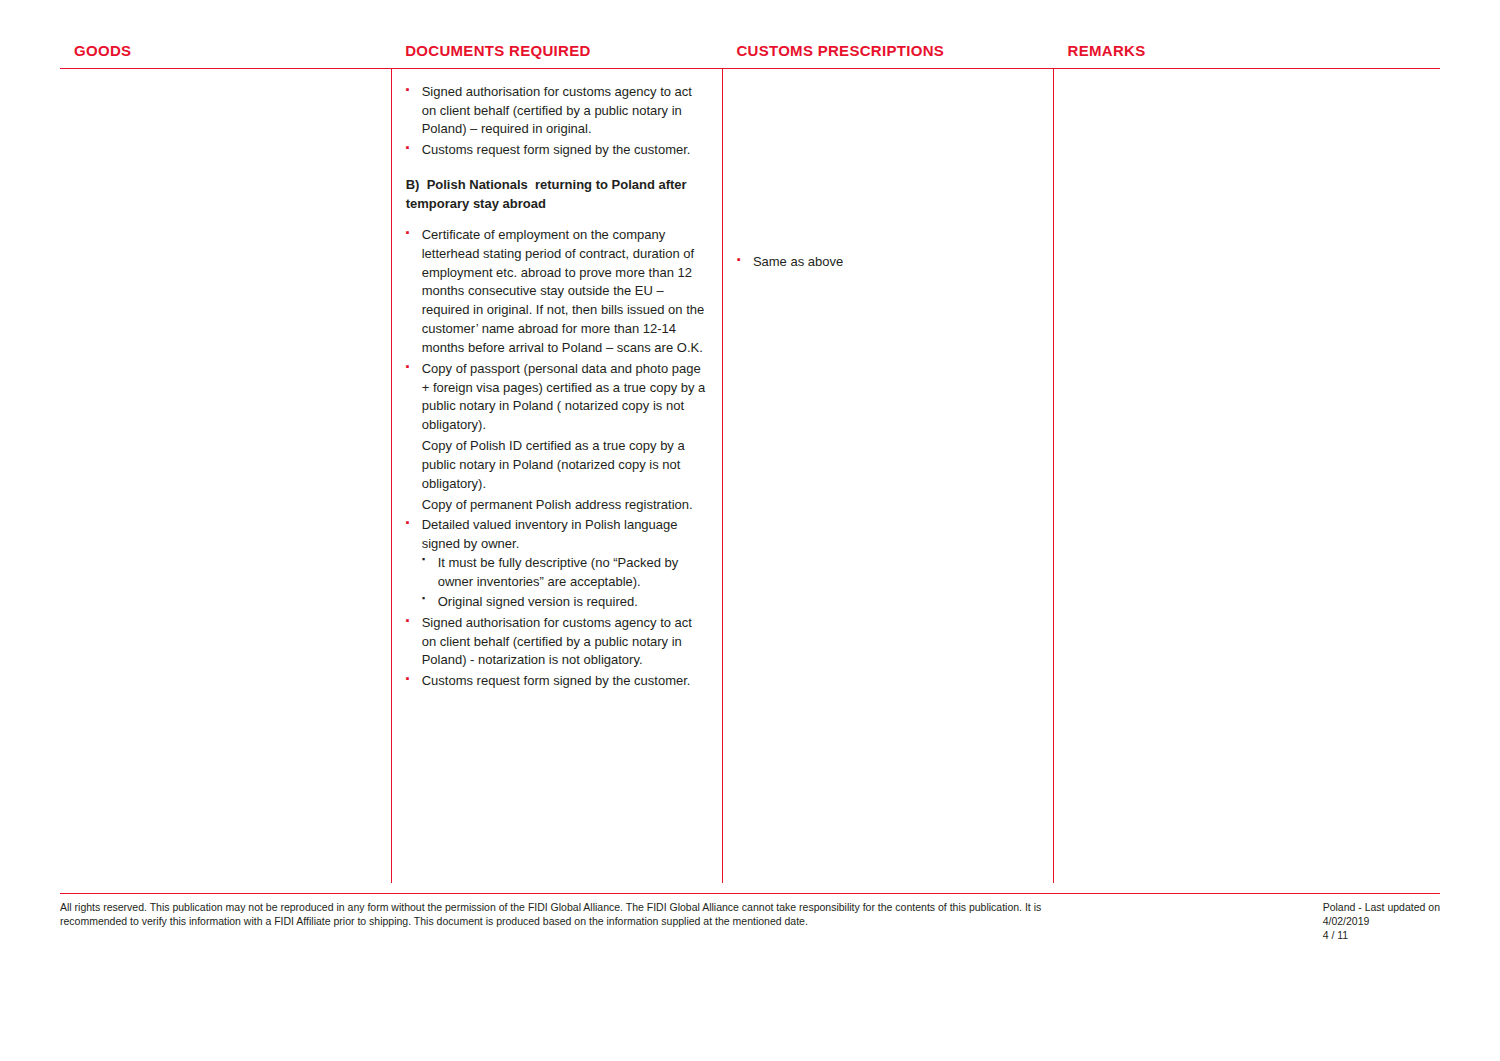| Goods | Documents required | Customs prescriptions | Remarks |
| --- | --- | --- | --- |
| | Signed authorisation for customs agency to act on client behalf (certified by a public notary in Poland) – required in original. Customs request form signed by the customer. B) Polish Nationals returning to Poland after temporary stay abroad Certificate of employment on the company letterhead stating period of contract, duration of employment etc. abroad to prove more than 12 months consecutive stay outside the EU – required in original. If not, then bills issued on the customer’ name abroad for more than 12-14 months before arrival to Poland – scans are O.K. Copy of passport (personal data and photo page + foreign visa pages) certified as a true copy by a public notary in Poland ( notarized copy is not obligatory). Copy of Polish ID certified as a true copy by a public notary in Poland (notarized copy is not obligatory). Copy of permanent Polish address registration. Detailed valued inventory in Polish language signed by owner. It must be fully descriptive (no “Packed by owner inventories” are acceptable). Original signed version is required. Signed authorisation for customs agency to act on client behalf (certified by a public notary in Poland) - notarization is not obligatory. Customs request form signed by the customer. | Same as above | |
All rights reserved. This publication may not be reproduced in any form without the permission of the FIDI Global Alliance. The FIDI Global Alliance cannot take responsibility for the contents of this publication. It is recommended to verify this information with a FIDI Affiliate prior to shipping. This document is produced based on the information supplied at the mentioned date.
Poland - Last updated on
4/02/2019
4 / 11